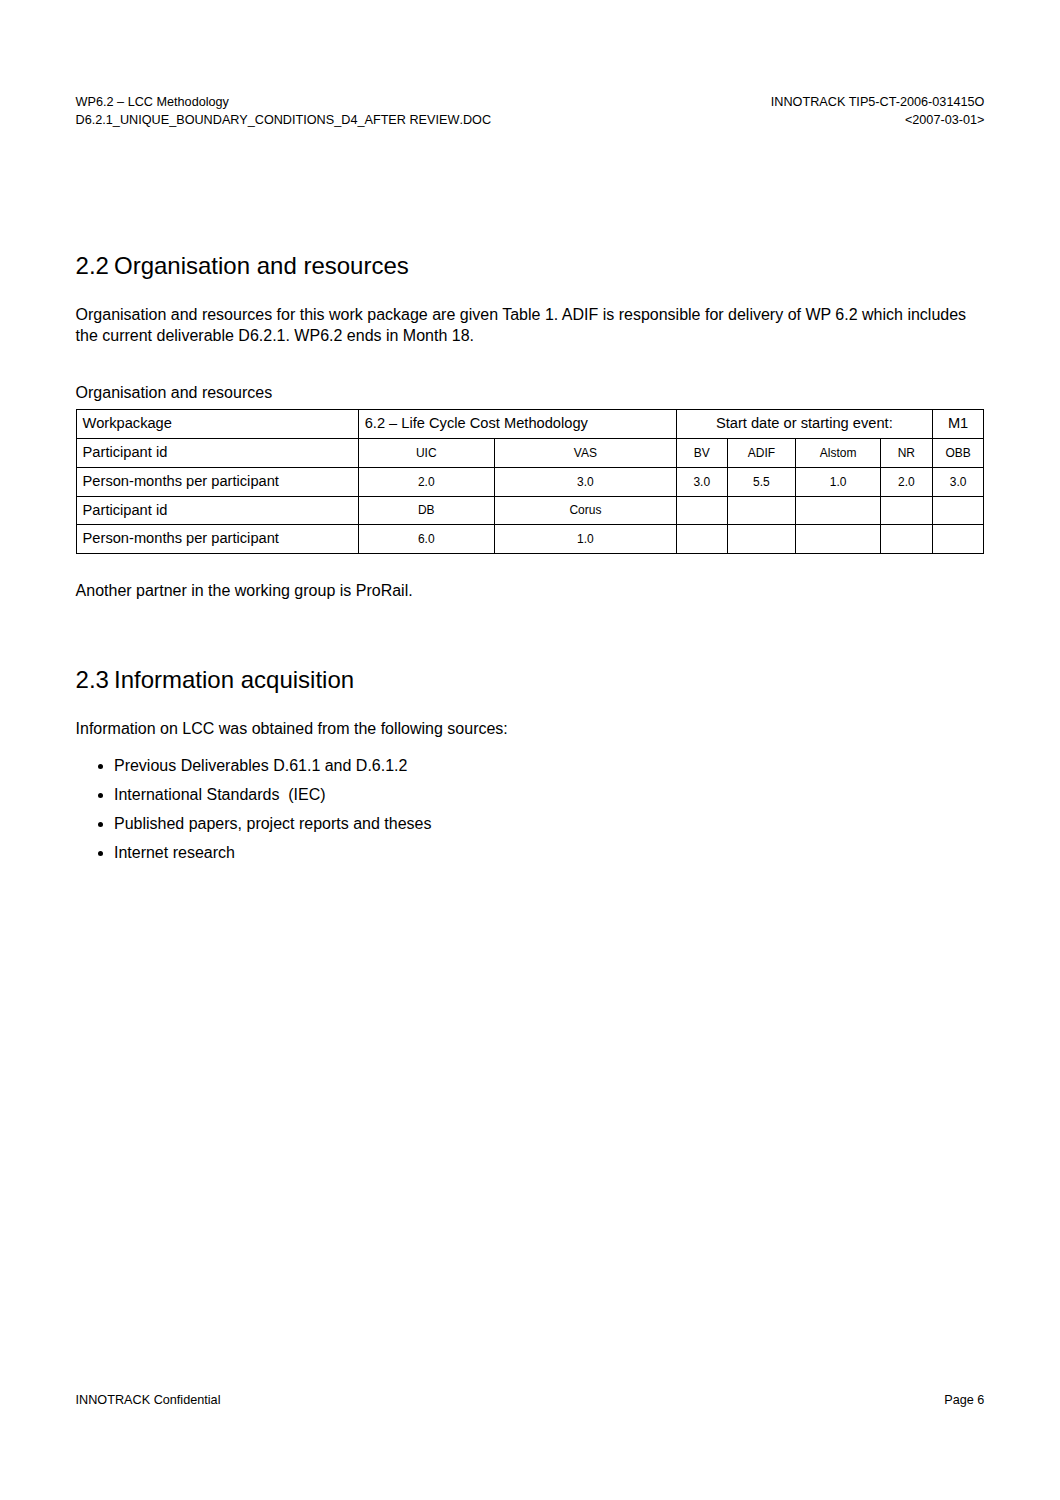| WP6.2 – LCC Methodology | INNOTRACK TIP5-CT-2006-031415O |
| D6.2.1_U NIQUE _B OUNDARY _C ONDITIONS _ D4_AFTER REVIEW .DOC | <2007-03-01> |
2.2 Organisation and resources
Organisation and resources for this work package are given Table 1. ADIF is responsible for delivery of WP 6.2 which includes the current deliverable D6.2.1. WP6.2 ends in Month 18.
Organisation and resources
| Workpackage | 6.2 – Life Cycle Cost Methodology | Start date or starting event: | M1 |
| Participant id | UIC | VAS | BV | ADIF | Alstom | NR | OBB |
| Person-months per participant | 2.0 | 3.0 | 3.0 | 5.5 | 1.0 | 2.0 | 3.0 |
| Participant id | DB | Corus | | | | | |
| Person-months per participant | 6.0 | 1.0 | | | | | |
Another partner in the working group is ProRail.
2.3 Information acquisition
Information on LCC was obtained from the following sources:
Previous Deliverables D.61.1 and D.6.1.2
International Standards (IEC)
Published papers, project reports and theses
Internet research
| INNOTRACK Confidential | Page 6 |